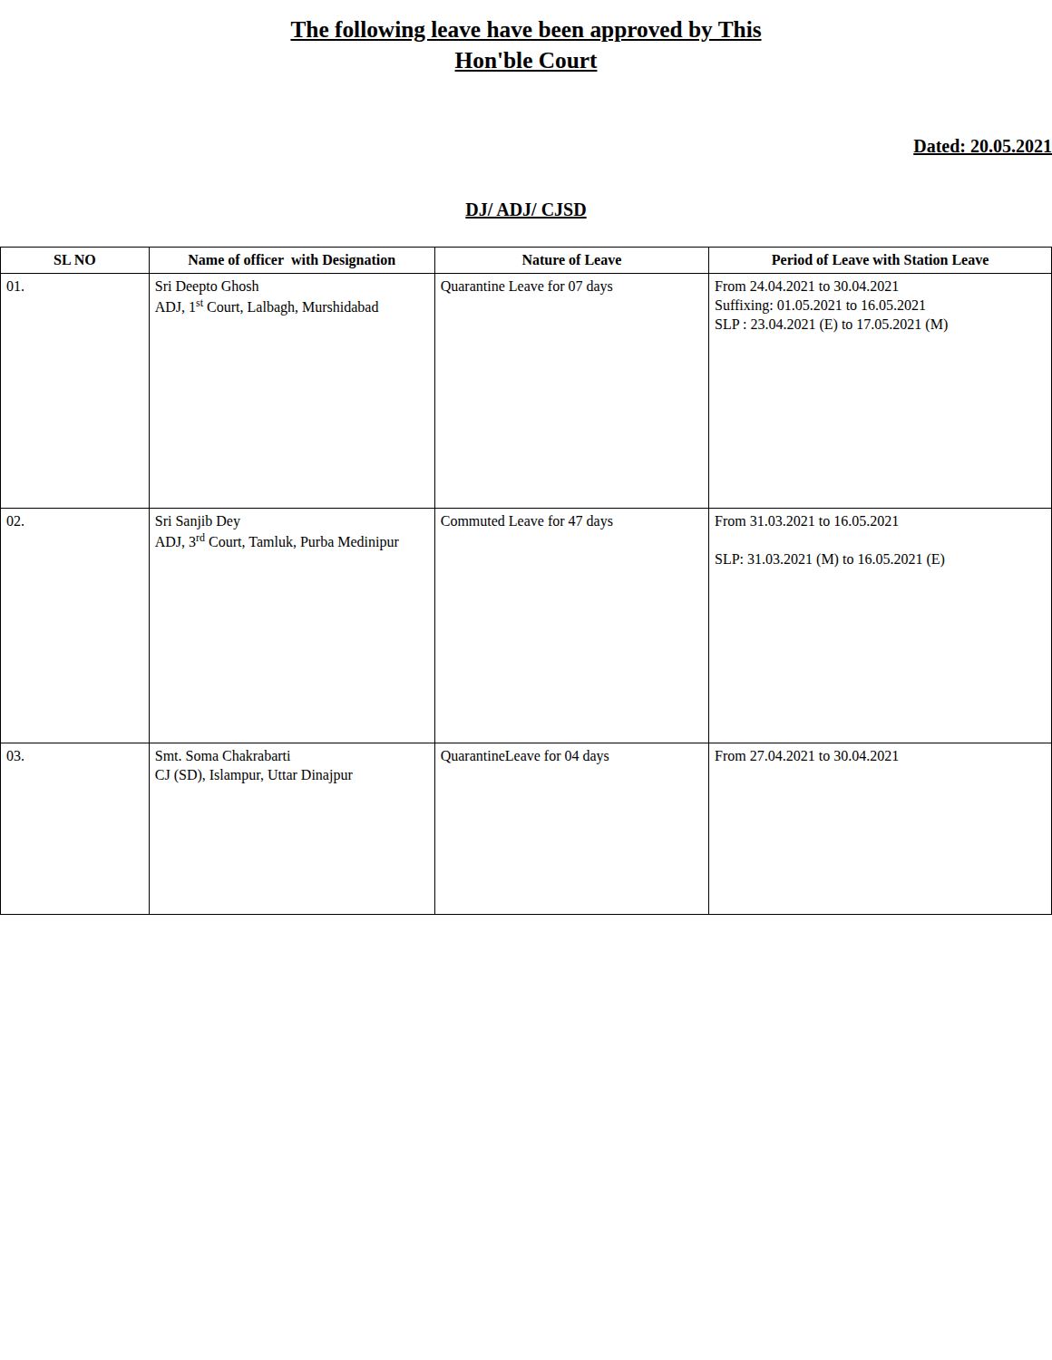The following leave have been approved by This
Hon'ble Court
Dated: 20.05.2021
DJ/ ADJ/ CJSD
| SL NO | Name of officer with Designation | Nature of Leave | Period of Leave with Station Leave |
| --- | --- | --- | --- |
| 01. | Sri Deepto Ghosh ADJ, 1 st Court, Lalbagh, Murshidabad | Quarantine Leave for 07 days | From 24.04.2021 to 30.04.2021 Suffixing: 01.05.2021 to 16.05.2021 SLP : 23.04.2021 (E) to 17.05.2021 (M) |
| 02. | Sri Sanjib Dey ADJ, 3 rd Court, Tamluk, Purba Medinipur | Commuted Leave for 47 days | From 31.03.2021 to 16.05.2021 SLP: 31.03.2021 (M) to 16.05.2021 (E) |
| 03. | Smt. Soma Chakrabarti CJ (SD), Islampur, Uttar Dinajpur | QuarantineLeave for 04 days | From 27.04.2021 to 30.04.2021 |